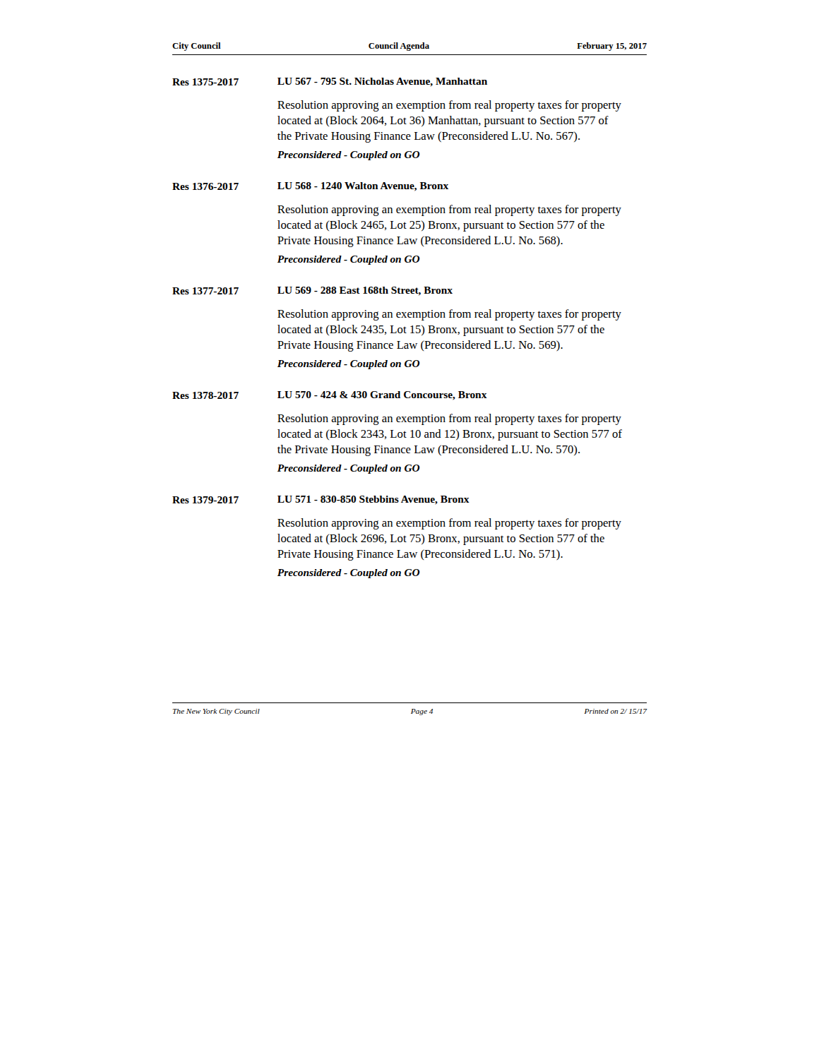City Council
Council Agenda
February 15, 2017
Res 1375-2017
LU 567 - 795 St. Nicholas Avenue, Manhattan
Resolution approving an exemption from real property taxes for property located at (Block 2064, Lot 36) Manhattan, pursuant to Section 577 of the Private Housing Finance Law (Preconsidered L.U. No. 567).
Preconsidered - Coupled on GO
Res 1376-2017
LU 568 - 1240 Walton Avenue, Bronx
Resolution approving an exemption from real property taxes for property located at (Block 2465, Lot 25) Bronx, pursuant to Section 577 of the Private Housing Finance Law (Preconsidered L.U. No. 568).
Preconsidered - Coupled on GO
Res 1377-2017
LU 569 - 288 East 168th Street, Bronx
Resolution approving an exemption from real property taxes for property located at (Block 2435, Lot 15) Bronx, pursuant to Section 577 of the Private Housing Finance Law (Preconsidered L.U. No. 569).
Preconsidered - Coupled on GO
Res 1378-2017
LU 570 - 424 & 430 Grand Concourse, Bronx
Resolution approving an exemption from real property taxes for property located at (Block 2343, Lot 10 and 12) Bronx, pursuant to Section 577 of the Private Housing Finance Law (Preconsidered L.U. No. 570).
Preconsidered - Coupled on GO
Res 1379-2017
LU 571 - 830-850 Stebbins Avenue, Bronx
Resolution approving an exemption from real property taxes for property located at (Block 2696, Lot 75) Bronx, pursuant to Section 577 of the Private Housing Finance Law (Preconsidered L.U. No. 571).
Preconsidered - Coupled on GO
The New York City Council
Page 4
Printed on 2/ 15/17